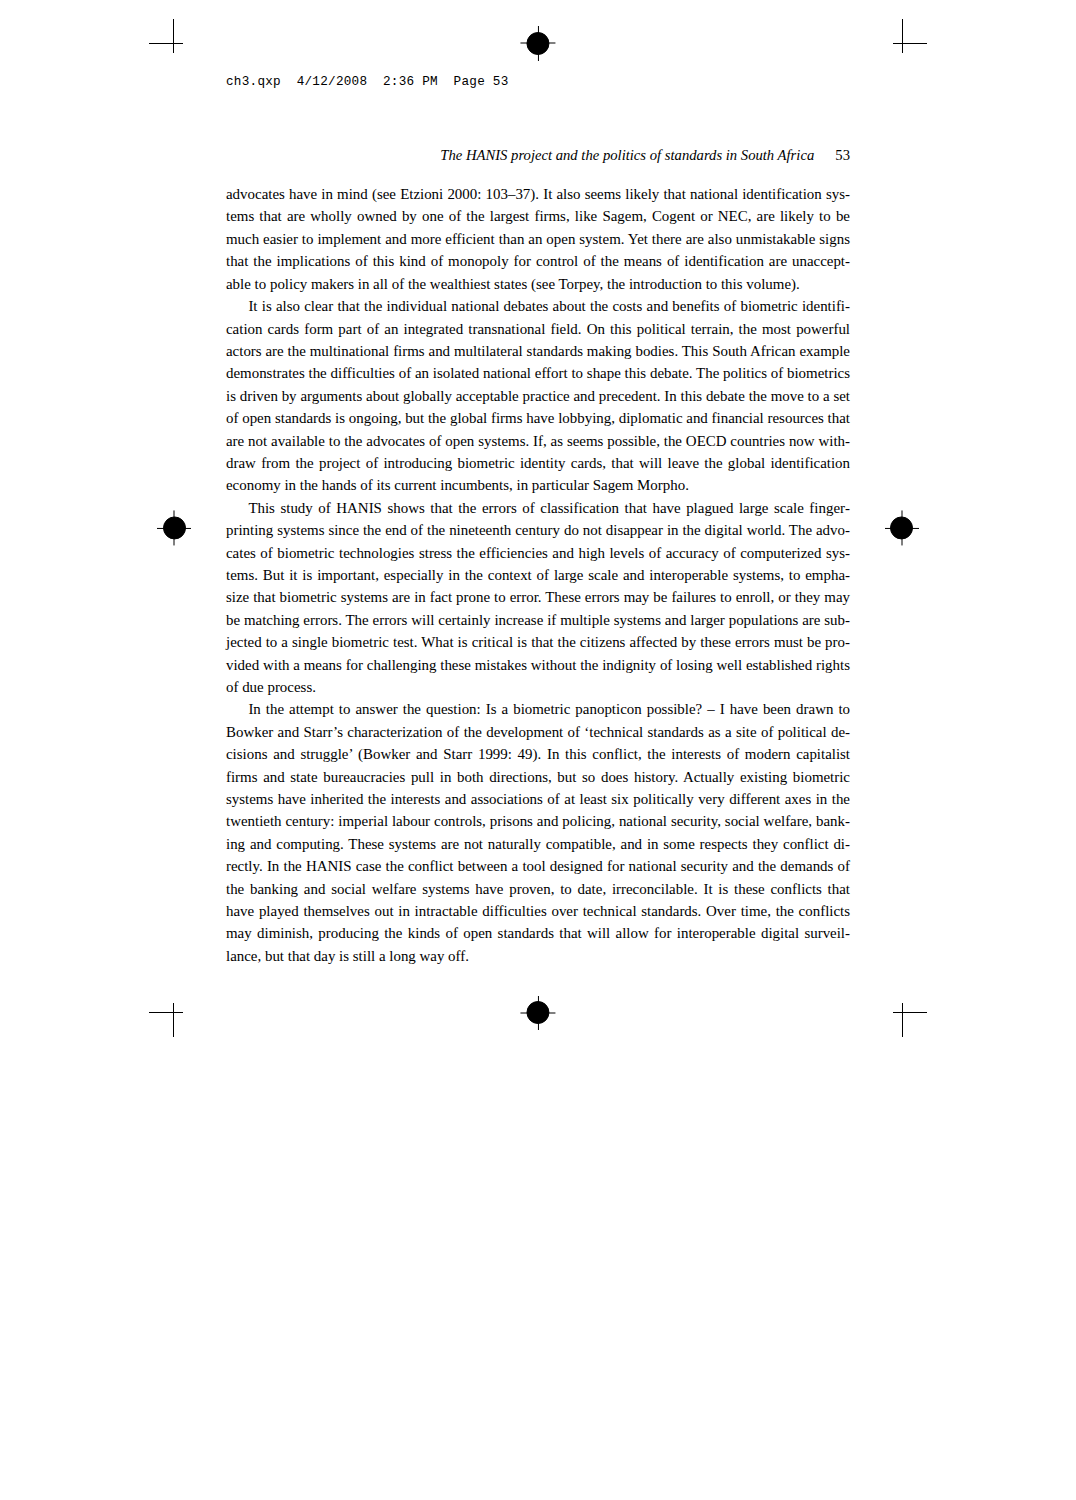ch3.qxp 4/12/2008 2:36 PM Page 53
The HANIS project and the politics of standards in South Africa 53
advocates have in mind (see Etzioni 2000: 103–37). It also seems likely that national identification systems that are wholly owned by one of the largest firms, like Sagem, Cogent or NEC, are likely to be much easier to implement and more efficient than an open system. Yet there are also unmistakable signs that the implications of this kind of monopoly for control of the means of identification are unacceptable to policy makers in all of the wealthiest states (see Torpey, the introduction to this volume).
It is also clear that the individual national debates about the costs and benefits of biometric identification cards form part of an integrated transnational field. On this political terrain, the most powerful actors are the multinational firms and multilateral standards making bodies. This South African example demonstrates the difficulties of an isolated national effort to shape this debate. The politics of biometrics is driven by arguments about globally acceptable practice and precedent. In this debate the move to a set of open standards is ongoing, but the global firms have lobbying, diplomatic and financial resources that are not available to the advocates of open systems. If, as seems possible, the OECD countries now withdraw from the project of introducing biometric identity cards, that will leave the global identification economy in the hands of its current incumbents, in particular Sagem Morpho.
This study of HANIS shows that the errors of classification that have plagued large scale fingerprinting systems since the end of the nineteenth century do not disappear in the digital world. The advocates of biometric technologies stress the efficiencies and high levels of accuracy of computerized systems. But it is important, especially in the context of large scale and interoperable systems, to emphasize that biometric systems are in fact prone to error. These errors may be failures to enroll, or they may be matching errors. The errors will certainly increase if multiple systems and larger populations are subjected to a single biometric test. What is critical is that the citizens affected by these errors must be provided with a means for challenging these mistakes without the indignity of losing well established rights of due process.
In the attempt to answer the question: Is a biometric panopticon possible? – I have been drawn to Bowker and Starr’s characterization of the development of ‘technical standards as a site of political decisions and struggle’ (Bowker and Starr 1999: 49). In this conflict, the interests of modern capitalist firms and state bureaucracies pull in both directions, but so does history. Actually existing biometric systems have inherited the interests and associations of at least six politically very different axes in the twentieth century: imperial labour controls, prisons and policing, national security, social welfare, banking and computing. These systems are not naturally compatible, and in some respects they conflict directly. In the HANIS case the conflict between a tool designed for national security and the demands of the banking and social welfare systems have proven, to date, irreconcilable. It is these conflicts that have played themselves out in intractable difficulties over technical standards. Over time, the conflicts may diminish, producing the kinds of open standards that will allow for interoperable digital surveillance, but that day is still a long way off.